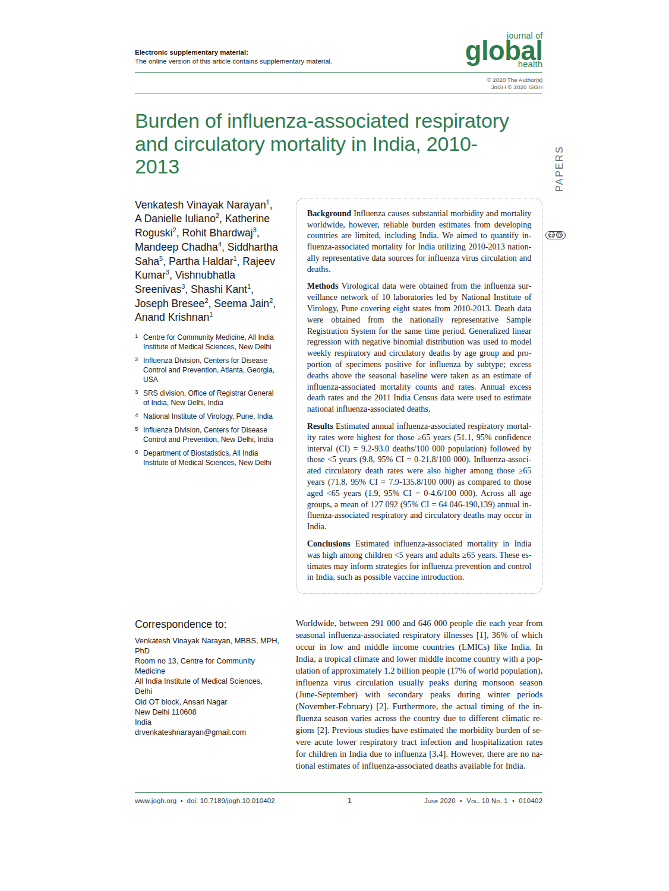Electronic supplementary material:
The online version of this article contains supplementary material.
journal of global health
© 2020 The Author(s)
JoGH © 2020 ISGH
Burden of influenza-associated respiratory and circulatory mortality in India, 2010-2013
Papers
ccⒹ
Venkatesh Vinayak Narayan1, A Danielle Iuliano2, Katherine Roguski2, Rohit Bhardwaj3, Mandeep Chadha4, Siddhartha Saha5, Partha Haldar1, Rajeev Kumar3, Vishnubhatla Sreenivas3, Shashi Kant1, Joseph Bresee2, Seema Jain2, Anand Krishnan1
1 Centre for Community Medicine, All India Institute of Medical Sciences, New Delhi
2 Influenza Division, Centers for Disease Control and Prevention, Atlanta, Georgia, USA
3 SRS division, Office of Registrar General of India, New Delhi, India
4 National Institute of Virology, Pune, India
5 Influenza Division, Centers for Disease Control and Prevention, New Delhi, India
6 Department of Biostatistics, All India Institute of Medical Sciences, New Delhi
Background Influenza causes substantial morbidity and mortality worldwide, however, reliable burden estimates from developing countries are limited, including India. We aimed to quantify influenza-associated mortality for India utilizing 2010-2013 nationally representative data sources for influenza virus circulation and deaths.
Methods Virological data were obtained from the influenza surveillance network of 10 laboratories led by National Institute of Virology, Pune covering eight states from 2010-2013. Death data were obtained from the nationally representative Sample Registration System for the same time period. Generalized linear regression with negative binomial distribution was used to model weekly respiratory and circulatory deaths by age group and proportion of specimens positive for influenza by subtype; excess deaths above the seasonal baseline were taken as an estimate of influenza-associated mortality counts and rates. Annual excess death rates and the 2011 India Census data were used to estimate national influenza-associated deaths.
Results Estimated annual influenza-associated respiratory mortality rates were highest for those ≥65 years (51.1, 95% confidence interval (CI) = 9.2-93.0 deaths/100 000 population) followed by those <5 years (9.8, 95% CI = 0-21.8/100 000). Influenza-associated circulatory death rates were also higher among those ≥65 years (71.8, 95% CI = 7.9-135.8/100 000) as compared to those aged <65 years (1.9, 95% CI = 0-4.6/100 000). Across all age groups, a mean of 127 092 (95% CI = 64 046-190,139) annual influenza-associated respiratory and circulatory deaths may occur in India.
Conclusions Estimated influenza-associated mortality in India was high among children <5 years and adults ≥65 years. These estimates may inform strategies for influenza prevention and control in India, such as possible vaccine introduction.
Correspondence to:
Venkatesh Vinayak Narayan, MBBS, MPH, PhD
Room no 13, Centre for Community Medicine
All India Institute of Medical Sciences, Delhi
Old OT block, Ansari Nagar
New Delhi 110608
India
drvenkateshnarayan@gmail.com
Worldwide, between 291 000 and 646 000 people die each year from seasonal influenza-associated respiratory illnesses [1], 36% of which occur in low and middle income countries (LMICs) like India. In India, a tropical climate and lower middle income country with a population of approximately 1.2 billion people (17% of world population), influenza virus circulation usually peaks during monsoon season (June-September) with secondary peaks during winter periods (November-February) [2]. Furthermore, the actual timing of the influenza season varies across the country due to different climatic regions [2]. Previous studies have estimated the morbidity burden of severe acute lower respiratory tract infection and hospitalization rates for children in India due to influenza [3,4]. However, there are no national estimates of influenza-associated deaths available for India.
www.jogh.org • doi: 10.7189/jogh.10.010402
1
June 2020 • Vol. 10 No. 1 • 010402